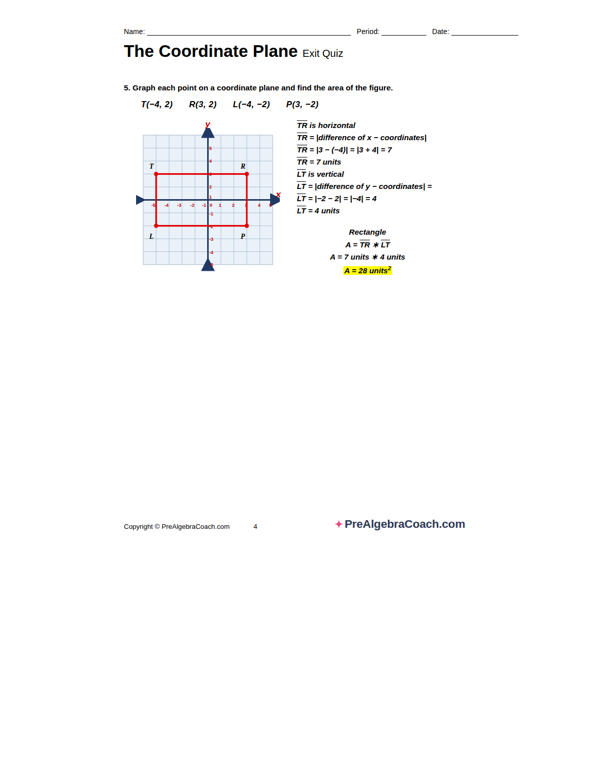Name: _______________________________________________________ Period: ____________ Date: __________________
The Coordinate Plane Exit Quiz
5. Graph each point on a coordinate plane and find the area of the figure.
T(−4, 2) R(3, 2) L(−4, −2) P(3, −2)
y
x
5 4 3 2 1 -1 -2 -3 -4 -5 -5 -4 -3 -2 -1 0 1 2 3 4 5 T R L P
TR is horizontal
TR = |difference of x − coordinates|
TR = |3 − (−4)| = |3 + 4| = 7
TR = 7 units
LT is vertical
LT = |difference of y − coordinates| =
LT = |−2 − 2| = |−4| = 4
LT = 4 units
Rectangle
A = TR ∗ LT
A = 7 units ∗ 4 units
A = 28 units2
Copyright © PreAlgebraCoach.com
4
✦PreAlgebraCoach.com